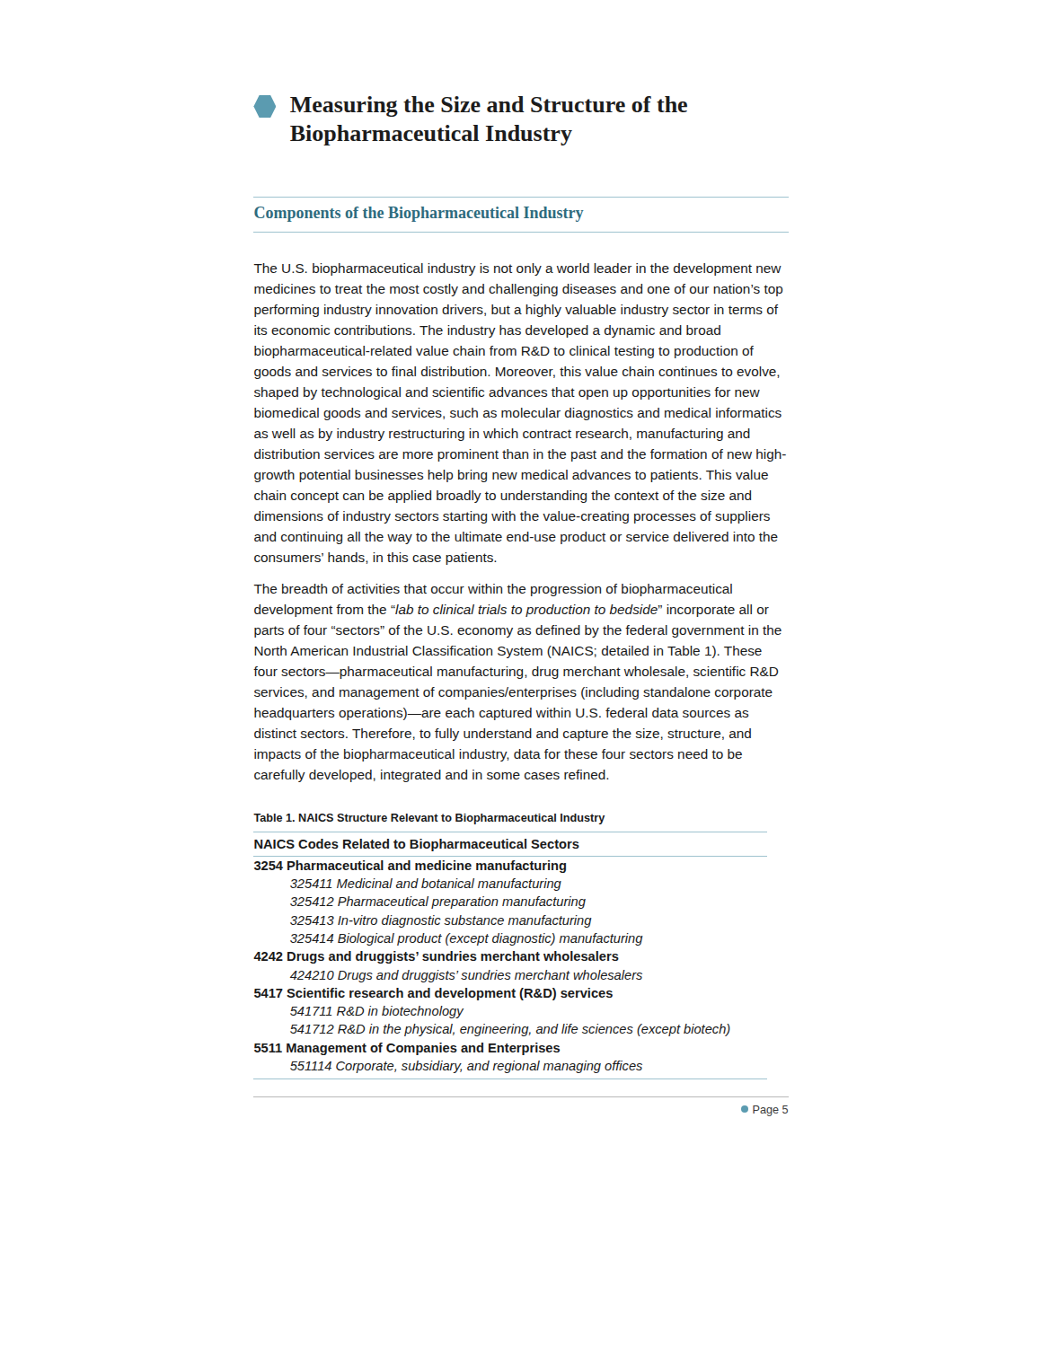Measuring the Size and Structure of the Biopharmaceutical Industry
Components of the Biopharmaceutical Industry
The U.S. biopharmaceutical industry is not only a world leader in the development new medicines to treat the most costly and challenging diseases and one of our nation’s top performing industry innovation drivers, but a highly valuable industry sector in terms of its economic contributions. The industry has developed a dynamic and broad biopharmaceutical-related value chain from R&D to clinical testing to production of goods and services to final distribution. Moreover, this value chain continues to evolve, shaped by technological and scientific advances that open up opportunities for new biomedical goods and services, such as molecular diagnostics and medical informatics as well as by industry restructuring in which contract research, manufacturing and distribution services are more prominent than in the past and the formation of new high-growth potential businesses help bring new medical advances to patients. This value chain concept can be applied broadly to understanding the context of the size and dimensions of industry sectors starting with the value-creating processes of suppliers and continuing all the way to the ultimate end-use product or service delivered into the consumers’ hands, in this case patients.
The breadth of activities that occur within the progression of biopharmaceutical development from the “lab to clinical trials to production to bedside” incorporate all or parts of four “sectors” of the U.S. economy as defined by the federal government in the North American Industrial Classification System (NAICS; detailed in Table 1). These four sectors—pharmaceutical manufacturing, drug merchant wholesale, scientific R&D services, and management of companies/enterprises (including standalone corporate headquarters operations)—are each captured within U.S. federal data sources as distinct sectors. Therefore, to fully understand and capture the size, structure, and impacts of the biopharmaceutical industry, data for these four sectors need to be carefully developed, integrated and in some cases refined.
Table 1. NAICS Structure Relevant to Biopharmaceutical Industry
| NAICS Codes Related to Biopharmaceutical Sectors |
| 3254 Pharmaceutical and medicine manufacturing |
| 325411 Medicinal and botanical manufacturing |
| 325412 Pharmaceutical preparation manufacturing |
| 325413 In-vitro diagnostic substance manufacturing |
| 325414 Biological product (except diagnostic) manufacturing |
| 4242 Drugs and druggists’ sundries merchant wholesalers |
| 424210 Drugs and druggists’ sundries merchant wholesalers |
| 5417 Scientific research and development (R&D) services |
| 541711 R&D in biotechnology |
| 541712 R&D in the physical, engineering, and life sciences (except biotech) |
| 5511 Management of Companies and Enterprises |
| 551114 Corporate, subsidiary, and regional managing offices |
Page 5